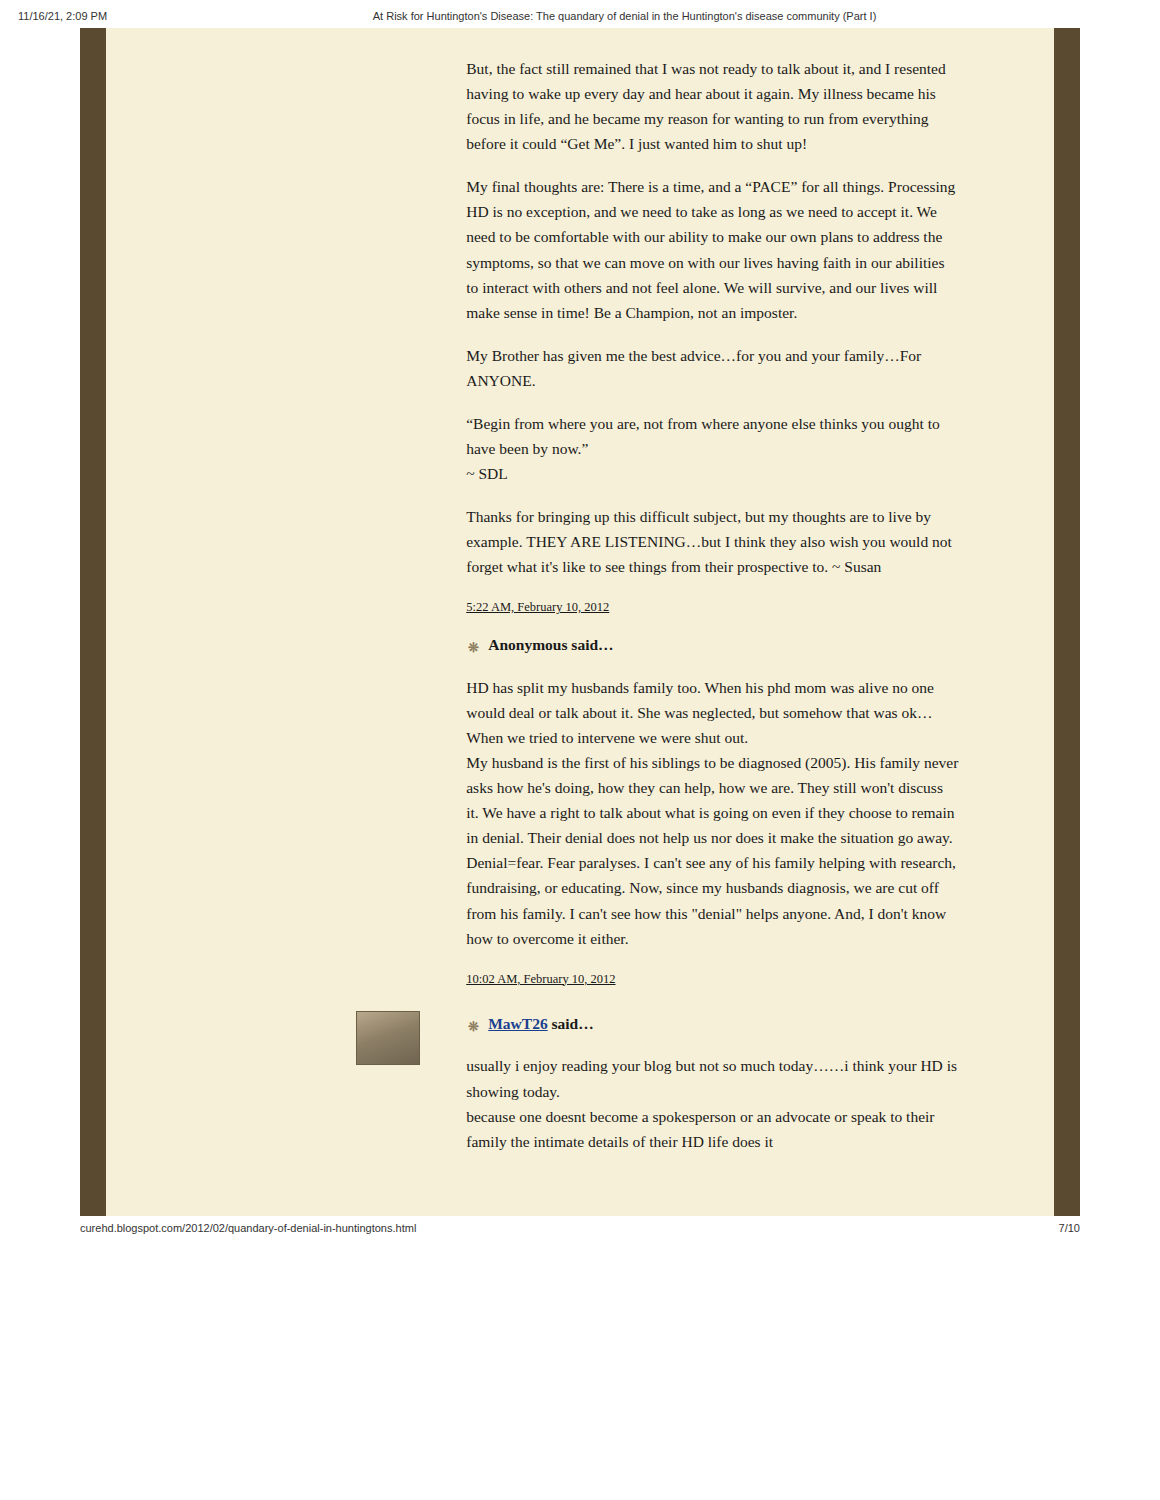11/16/21, 2:09 PM At Risk for Huntington's Disease: The quandary of denial in the Huntington's disease community (Part I)
But, the fact still remained that I was not ready to talk about it, and I resented having to wake up every day and hear about it again. My illness became his focus in life, and he became my reason for wanting to run from everything before it could “Get Me”. I just wanted him to shut up!
My final thoughts are: There is a time, and a “PACE” for all things. Processing HD is no exception, and we need to take as long as we need to accept it. We need to be comfortable with our ability to make our own plans to address the symptoms, so that we can move on with our lives having faith in our abilities to interact with others and not feel alone. We will survive, and our lives will make sense in time! Be a Champion, not an imposter.
My Brother has given me the best advice…for you and your family…For ANYONE.
“Begin from where you are, not from where anyone else thinks you ought to have been by now.”
~ SDL
Thanks for bringing up this difficult subject, but my thoughts are to live by example. THEY ARE LISTENING…but I think they also wish you would not forget what it's like to see things from their prospective to. ~ Susan
5:22 AM, February 10, 2012
❊Anonymous said…
HD has split my husbands family too. When his phd mom was alive no one would deal or talk about it. She was neglected, but somehow that was ok… When we tried to intervene we were shut out.
My husband is the first of his siblings to be diagnosed (2005). His family never asks how he's doing, how they can help, how we are. They still won't discuss it. We have a right to talk about what is going on even if they choose to remain in denial. Their denial does not help us nor does it make the situation go away. Denial=fear. Fear paralyses. I can't see any of his family helping with research, fundraising, or educating. Now, since my husbands diagnosis, we are cut off from his family. I can't see how this "denial" helps anyone. And, I don't know how to overcome it either.
10:02 AM, February 10, 2012
❊MawT26 said…
usually i enjoy reading your blog but not so much today……i think your HD is showing today.
because one doesnt become a spokesperson or an advocate or speak to their family the intimate details of their HD life does it
curehd.blogspot.com/2012/02/quandary-of-denial-in-huntingtons.html 7/10